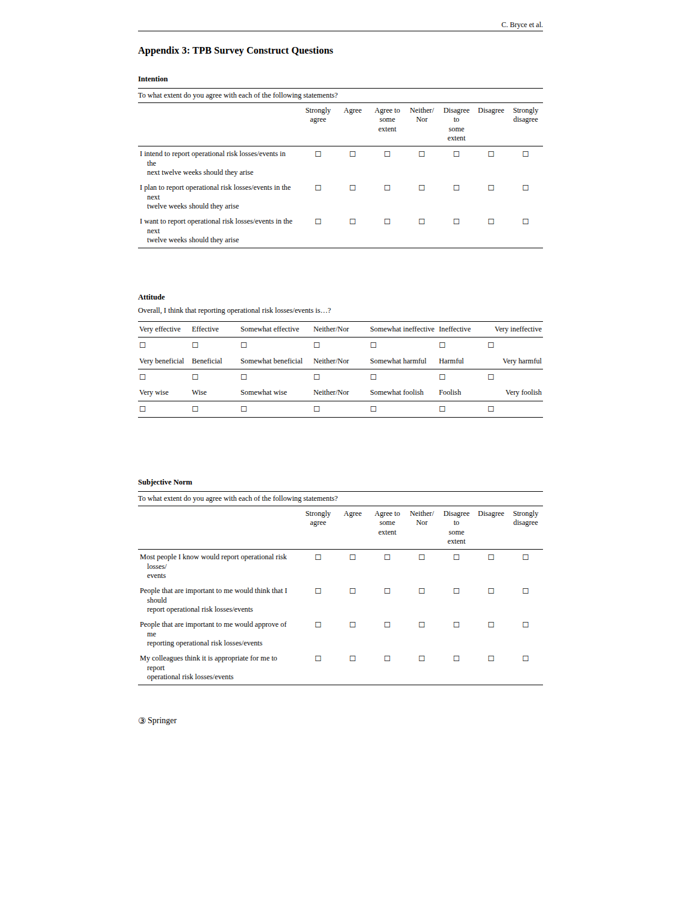C. Bryce et al.
Appendix 3: TPB Survey Construct Questions
Intention
| To what extent do you agree with each of the following statements? |
| | Strongly agree | Agree | Agree to some extent | Neither/ Nor | Disagree to some extent | Disagree | Strongly disagree |
| I intend to report operational risk losses/events in the next twelve weeks should they arise | ☐ | ☐ | ☐ | ☐ | ☐ | ☐ | ☐ |
| I plan to report operational risk losses/events in the next twelve weeks should they arise | ☐ | ☐ | ☐ | ☐ | ☐ | ☐ | ☐ |
| I want to report operational risk losses/events in the next twelve weeks should they arise | ☐ | ☐ | ☐ | ☐ | ☐ | ☐ | ☐ |
Attitude
Overall, I think that reporting operational risk losses/events is…?
| Very effective | Effective | Somewhat effective | Neither/Nor | Somewhat ineffective | Ineffective | Very ineffective |
| --- | --- | --- | --- | --- | --- | --- |
| ☐ | ☐ | ☐ | ☐ | ☐ | ☐ | ☐ |
| Very beneficial | Beneficial | Somewhat beneficial | Neither/Nor | Somewhat harmful | Harmful | Very harmful |
| ☐ | ☐ | ☐ | ☐ | ☐ | ☐ | ☐ |
| Very wise | Wise | Somewhat wise | Neither/Nor | Somewhat foolish | Foolish | Very foolish |
| ☐ | ☐ | ☐ | ☐ | ☐ | ☐ | ☐ |
Subjective Norm
| To what extent do you agree with each of the following statements? |
| | Strongly agree | Agree | Agree to some extent | Neither/ Nor | Disagree to some extent | Disagree | Strongly disagree |
| Most people I know would report operational risk losses/ events | ☐ | ☐ | ☐ | ☐ | ☐ | ☐ | ☐ |
| People that are important to me would think that I should report operational risk losses/events | ☐ | ☐ | ☐ | ☐ | ☐ | ☐ | ☐ |
| People that are important to me would approve of me reporting operational risk losses/events | ☐ | ☐ | ☐ | ☐ | ☐ | ☐ | ☐ |
| My colleagues think it is appropriate for me to report operational risk losses/events | ☐ | ☐ | ☐ | ☐ | ☐ | ☐ | ☐ |
③ Springer